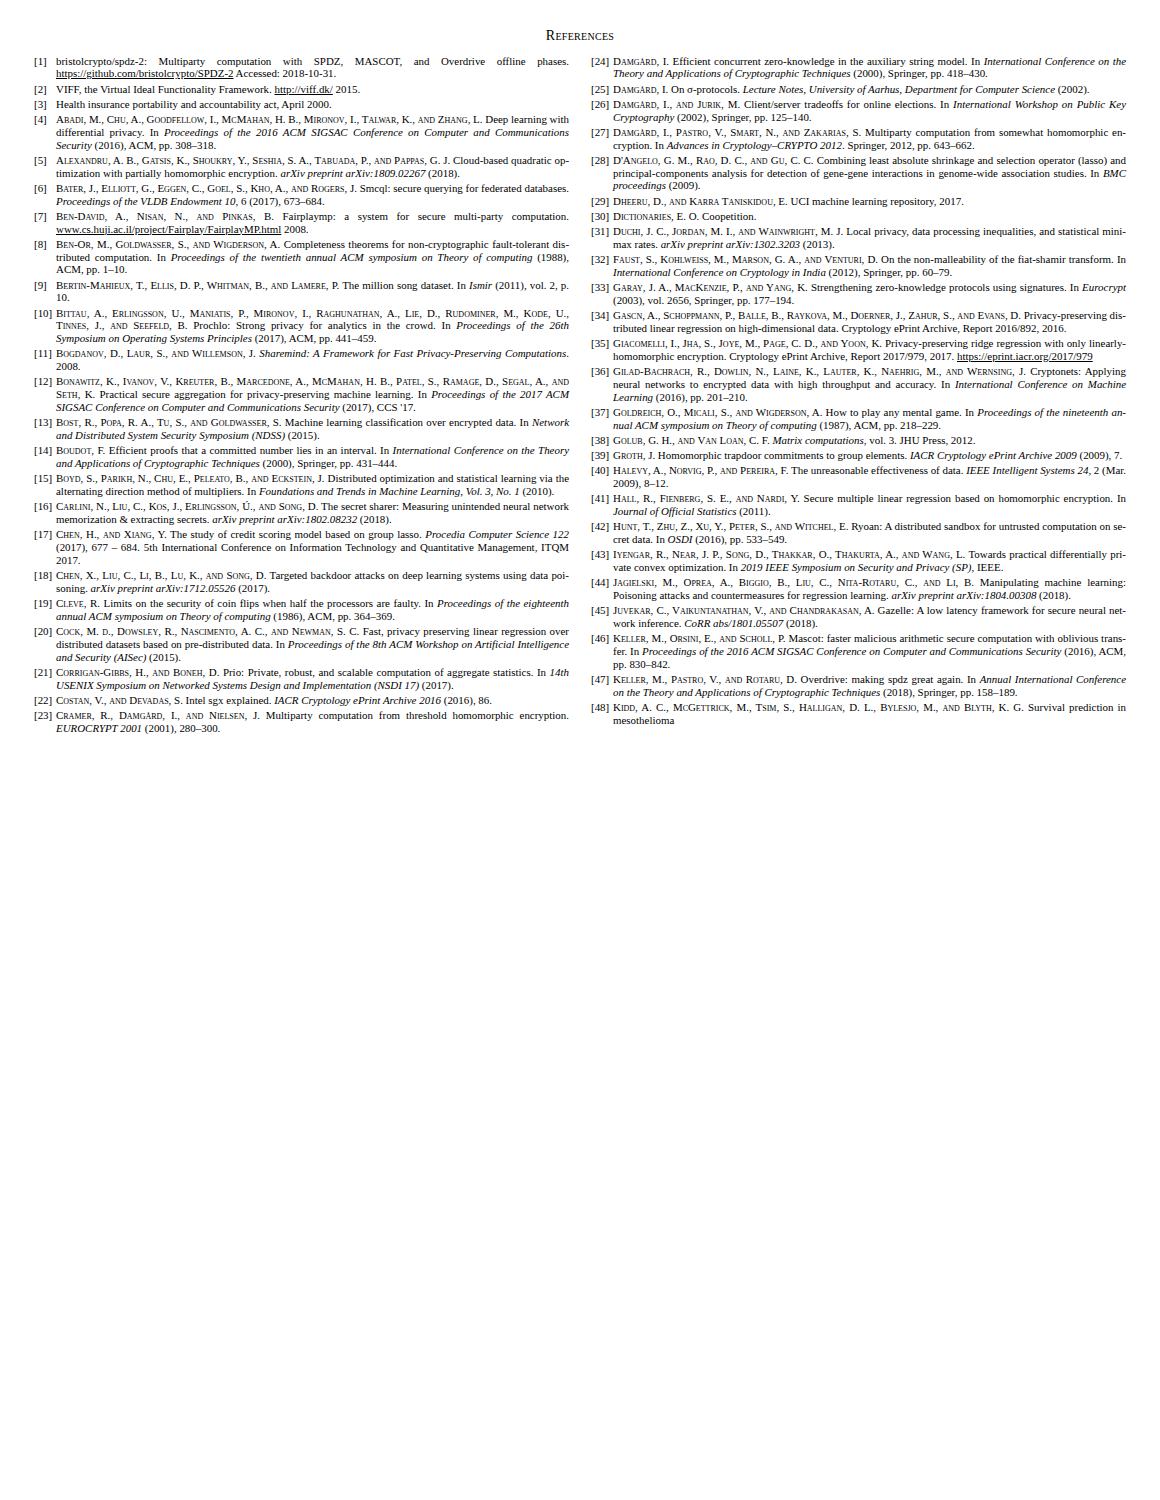References
bristolcrypto/spdz-2: Multiparty computation with SPDZ, MASCOT, and Overdrive offline phases. https://github.com/bristolcrypto/SPDZ-2 Accessed: 2018-10-31.
VIFF, the Virtual Ideal Functionality Framework. http://viff.dk/ 2015.
Health insurance portability and accountability act, April 2000.
Abadi, M., Chu, A., Goodfellow, I., McMahan, H. B., Mironov, I., Talwar, K., and Zhang, L. Deep learning with differential privacy. In Proceedings of the 2016 ACM SIGSAC Conference on Computer and Communications Security (2016), ACM, pp. 308–318.
Alexandru, A. B., Gatsis, K., Shoukry, Y., Seshia, S. A., Tabuada, P., and Pappas, G. J. Cloud-based quadratic optimization with partially homomorphic encryption. arXiv preprint arXiv:1809.02267 (2018).
Bater, J., Elliott, G., Eggen, C., Goel, S., Kho, A., and Rogers, J. Smcql: secure querying for federated databases. Proceedings of the VLDB Endowment 10, 6 (2017), 673–684.
Ben-David, A., Nisan, N., and Pinkas, B. Fairplaymp: a system for secure multi-party computation. www.cs.huji.ac.il/project/Fairplay/FairplayMP.html 2008.
Ben-Or, M., Goldwasser, S., and Wigderson, A. Completeness theorems for non-cryptographic fault-tolerant distributed computation. In Proceedings of the twentieth annual ACM symposium on Theory of computing (1988), ACM, pp. 1–10.
Bertin-Mahieux, T., Ellis, D. P., Whitman, B., and Lamere, P. The million song dataset. In Ismir (2011), vol. 2, p. 10.
Bittau, A., Erlingsson, U., Maniatis, P., Mironov, I., Raghunathan, A., Lie, D., Rudominer, M., Kode, U., Tinnes, J., and Seefeld, B. Prochlo: Strong privacy for analytics in the crowd. In Proceedings of the 26th Symposium on Operating Systems Principles (2017), ACM, pp. 441–459.
Bogdanov, D., Laur, S., and Willemson, J. Sharemind: A Framework for Fast Privacy-Preserving Computations. 2008.
Bonawitz, K., Ivanov, V., Kreuter, B., Marcedone, A., McMahan, H. B., Patel, S., Ramage, D., Segal, A., and Seth, K. Practical secure aggregation for privacy-preserving machine learning. In Proceedings of the 2017 ACM SIGSAC Conference on Computer and Communications Security (2017), CCS '17.
Bost, R., Popa, R. A., Tu, S., and Goldwasser, S. Machine learning classification over encrypted data. In Network and Distributed System Security Symposium (NDSS) (2015).
Boudot, F. Efficient proofs that a committed number lies in an interval. In International Conference on the Theory and Applications of Cryptographic Techniques (2000), Springer, pp. 431–444.
Boyd, S., Parikh, N., Chu, E., Peleato, B., and Eckstein, J. Distributed optimization and statistical learning via the alternating direction method of multipliers. In Foundations and Trends in Machine Learning, Vol. 3, No. 1 (2010).
Carlini, N., Liu, C., Kos, J., Erlingsson, Ú., and Song, D. The secret sharer: Measuring unintended neural network memorization & extracting secrets. arXiv preprint arXiv:1802.08232 (2018).
Chen, H., and Xiang, Y. The study of credit scoring model based on group lasso. Procedia Computer Science 122 (2017), 677 – 684. 5th International Conference on Information Technology and Quantitative Management, ITQM 2017.
Chen, X., Liu, C., Li, B., Lu, K., and Song, D. Targeted backdoor attacks on deep learning systems using data poisoning. arXiv preprint arXiv:1712.05526 (2017).
Cleve, R. Limits on the security of coin flips when half the processors are faulty. In Proceedings of the eighteenth annual ACM symposium on Theory of computing (1986), ACM, pp. 364–369.
Cock, M. d., Dowsley, R., Nascimento, A. C., and Newman, S. C. Fast, privacy preserving linear regression over distributed datasets based on pre-distributed data. In Proceedings of the 8th ACM Workshop on Artificial Intelligence and Security (AISec) (2015).
Corrigan-Gibbs, H., and Boneh, D. Prio: Private, robust, and scalable computation of aggregate statistics. In 14th USENIX Symposium on Networked Systems Design and Implementation (NSDI 17) (2017).
Costan, V., and Devadas, S. Intel sgx explained. IACR Cryptology ePrint Archive 2016 (2016), 86.
Cramer, R., Damgård, I., and Nielsen, J. Multiparty computation from threshold homomorphic encryption. EUROCRYPT 2001 (2001), 280–300.
Damgård, I. Efficient concurrent zero-knowledge in the auxiliary string model. In International Conference on the Theory and Applications of Cryptographic Techniques (2000), Springer, pp. 418–430.
Damgård, I. On σ-protocols. Lecture Notes, University of Aarhus, Department for Computer Science (2002).
Damgård, I., and Jurik, M. Client/server tradeoffs for online elections. In International Workshop on Public Key Cryptography (2002), Springer, pp. 125–140.
Damgård, I., Pastro, V., Smart, N., and Zakarias, S. Multiparty computation from somewhat homomorphic encryption. In Advances in Cryptology–CRYPTO 2012. Springer, 2012, pp. 643–662.
D'Angelo, G. M., Rao, D. C., and Gu, C. C. Combining least absolute shrinkage and selection operator (lasso) and principal-components analysis for detection of gene-gene interactions in genome-wide association studies. In BMC proceedings (2009).
Dheeru, D., and Karra Taniskidou, E. UCI machine learning repository, 2017.
Dictionaries, E. O. Coopetition.
Duchi, J. C., Jordan, M. I., and Wainwright, M. J. Local privacy, data processing inequalities, and statistical minimax rates. arXiv preprint arXiv:1302.3203 (2013).
Faust, S., Kohlweiss, M., Marson, G. A., and Venturi, D. On the non-malleability of the fiat-shamir transform. In International Conference on Cryptology in India (2012), Springer, pp. 60–79.
Garay, J. A., MacKenzie, P., and Yang, K. Strengthening zero-knowledge protocols using signatures. In Eurocrypt (2003), vol. 2656, Springer, pp. 177–194.
Gascn, A., Schoppmann, P., Balle, B., Raykova, M., Doerner, J., Zahur, S., and Evans, D. Privacy-preserving distributed linear regression on high-dimensional data. Cryptology ePrint Archive, Report 2016/892, 2016.
Giacomelli, I., Jha, S., Joye, M., Page, C. D., and Yoon, K. Privacy-preserving ridge regression with only linearly-homomorphic encryption. Cryptology ePrint Archive, Report 2017/979, 2017. https://eprint.iacr.org/2017/979
Gilad-Bachrach, R., Dowlin, N., Laine, K., Lauter, K., Naehrig, M., and Wernsing, J. Cryptonets: Applying neural networks to encrypted data with high throughput and accuracy. In International Conference on Machine Learning (2016), pp. 201–210.
Goldreich, O., Micali, S., and Wigderson, A. How to play any mental game. In Proceedings of the nineteenth annual ACM symposium on Theory of computing (1987), ACM, pp. 218–229.
Golub, G. H., and Van Loan, C. F. Matrix computations, vol. 3. JHU Press, 2012.
Groth, J. Homomorphic trapdoor commitments to group elements. IACR Cryptology ePrint Archive 2009 (2009), 7.
Halevy, A., Norvig, P., and Pereira, F. The unreasonable effectiveness of data. IEEE Intelligent Systems 24, 2 (Mar. 2009), 8–12.
Hall, R., Fienberg, S. E., and Nardi, Y. Secure multiple linear regression based on homomorphic encryption. In Journal of Official Statistics (2011).
Hunt, T., Zhu, Z., Xu, Y., Peter, S., and Witchel, E. Ryoan: A distributed sandbox for untrusted computation on secret data. In OSDI (2016), pp. 533–549.
Iyengar, R., Near, J. P., Song, D., Thakkar, O., Thakurta, A., and Wang, L. Towards practical differentially private convex optimization. In 2019 IEEE Symposium on Security and Privacy (SP), IEEE.
Jagielski, M., Oprea, A., Biggio, B., Liu, C., Nita-Rotaru, C., and Li, B. Manipulating machine learning: Poisoning attacks and countermeasures for regression learning. arXiv preprint arXiv:1804.00308 (2018).
Juvekar, C., Vaikuntanathan, V., and Chandrakasan, A. Gazelle: A low latency framework for secure neural network inference. CoRR abs/1801.05507 (2018).
Keller, M., Orsini, E., and Scholl, P. Mascot: faster malicious arithmetic secure computation with oblivious transfer. In Proceedings of the 2016 ACM SIGSAC Conference on Computer and Communications Security (2016), ACM, pp. 830–842.
Keller, M., Pastro, V., and Rotaru, D. Overdrive: making spdz great again. In Annual International Conference on the Theory and Applications of Cryptographic Techniques (2018), Springer, pp. 158–189.
Kidd, A. C., McGettrick, M., Tsim, S., Halligan, D. L., Bylesjo, M., and Blyth, K. G. Survival prediction in mesothelioma